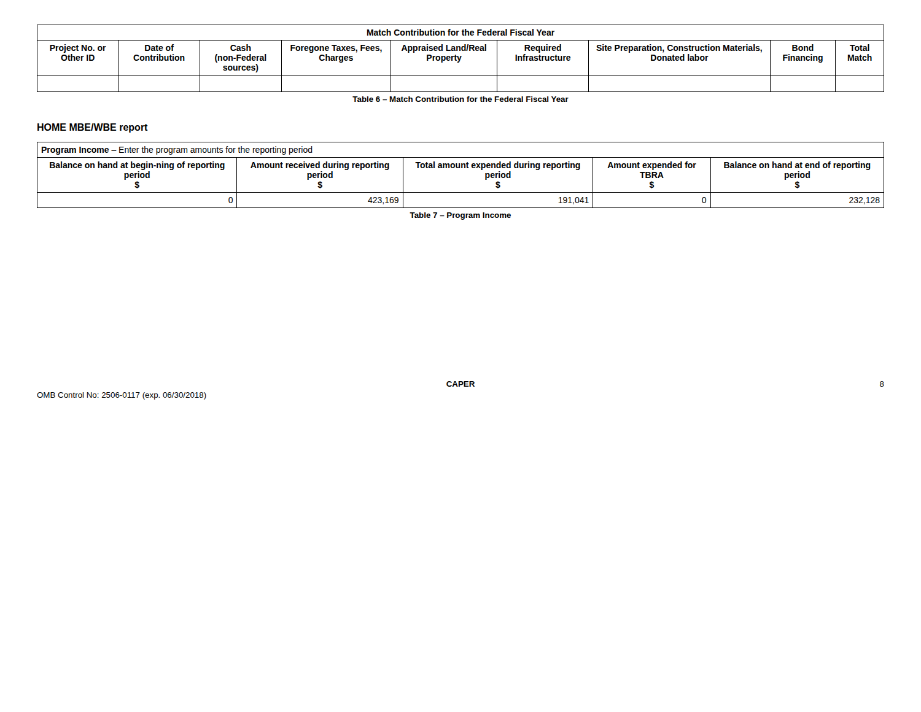| Match Contribution for the Federal Fiscal Year |
| --- |
| Project No. or Other ID | Date of Contribution | Cash (non-Federal sources) | Foregone Taxes, Fees, Charges | Appraised Land/Real Property | Required Infrastructure | Site Preparation, Construction Materials, Donated labor | Bond Financing | Total Match |
Table 6 – Match Contribution for the Federal Fiscal Year
HOME MBE/WBE report
| Program Income – Enter the program amounts for the reporting period |
| Balance on hand at begin-ning of reporting period $ | Amount received during reporting period $ | Total amount expended during reporting period $ | Amount expended for TBRA $ | Balance on hand at end of reporting period $ |
| 0 | 423,169 | 191,041 | 0 | 232,128 |
Table 7 – Program Income
CAPER
8
OMB Control No: 2506-0117 (exp. 06/30/2018)